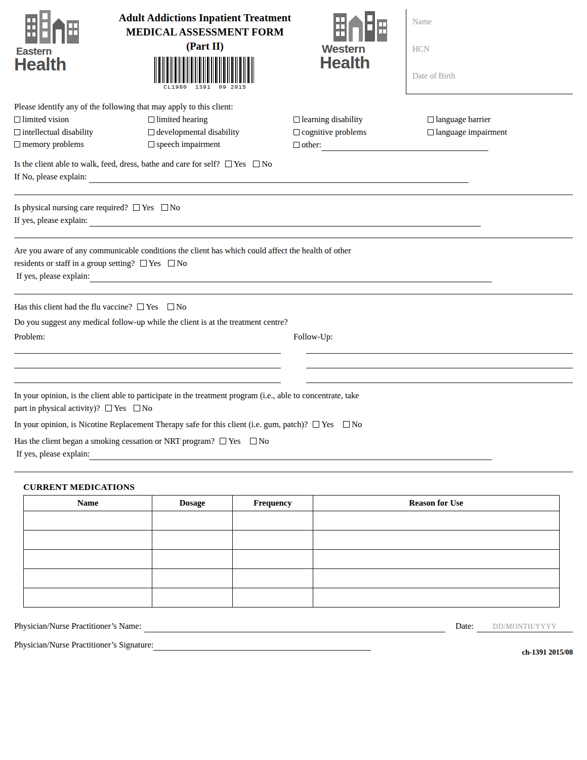Eastern Health
Adult Addictions Inpatient Treatment
MEDICAL ASSESSMENT FORM
(Part II)
CL1980 1391 09 2015
Western Health
Name
HCN
Date of Birth
Please identify any of the following that may apply to this client:
| limited vision | limited hearing | learning disability | language barrier |
| intellectual disability | developmental disability | cognitive problems | language impairment |
| memory problems | speech impairment | other: |
Is the client able to walk, feed, dress, bathe and care for self? Yes No
If No, please explain:
Is physical nursing care required? Yes No
If yes, please explain:
Are you aware of any communicable conditions the client has which could affect the health of other
residents or staff in a group setting? Yes No
If yes, please explain:
Has this client had the flu vaccine? Yes No
Do you suggest any medical follow-up while the client is at the treatment centre?
Problem:
Follow-Up:
In your opinion, is the client able to participate in the treatment program (i.e., able to concentrate, take
part in physical activity)? Yes No
In your opinion, is Nicotine Replacement Therapy safe for this client (i.e. gum, patch)? Yes No
Has the client began a smoking cessation or NRT program? Yes No
If yes, please explain:
CURRENT MEDICATIONS
| Name | Dosage | Frequency | Reason for Use |
| --- | --- | --- | --- |
Physician/Nurse Practitioner’s Name: Date: DD/MONTH/YYYY
Physician/Nurse Practitioner’s Signature:
ch-1391 2015/08